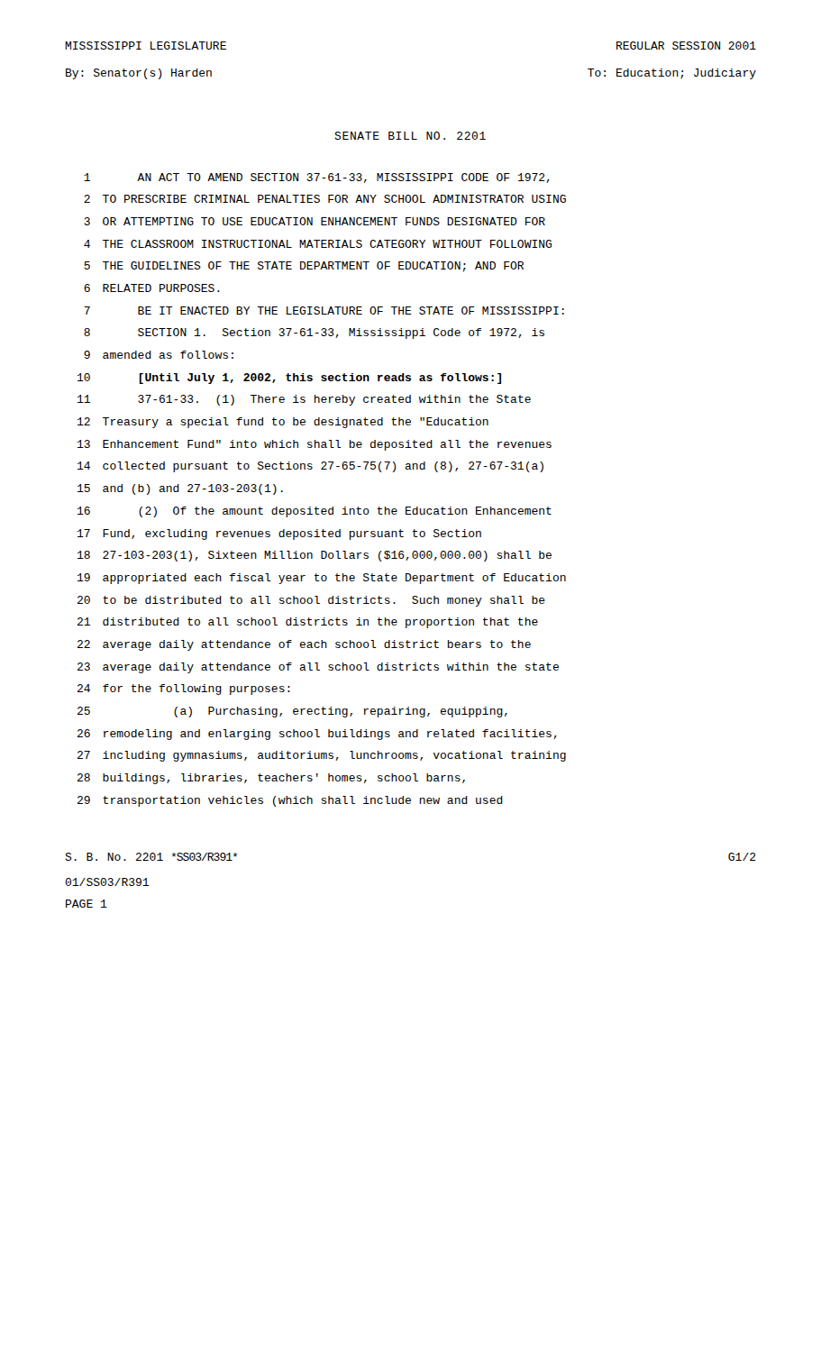MISSISSIPPI LEGISLATURE
REGULAR SESSION 2001
By: Senator(s) Harden
To: Education; Judiciary
SENATE BILL NO. 2201
AN ACT TO AMEND SECTION 37-61-33, MISSISSIPPI CODE OF 1972,
TO PRESCRIBE CRIMINAL PENALTIES FOR ANY SCHOOL ADMINISTRATOR USING
OR ATTEMPTING TO USE EDUCATION ENHANCEMENT FUNDS DESIGNATED FOR
THE CLASSROOM INSTRUCTIONAL MATERIALS CATEGORY WITHOUT FOLLOWING
THE GUIDELINES OF THE STATE DEPARTMENT OF EDUCATION; AND FOR
RELATED PURPOSES.
BE IT ENACTED BY THE LEGISLATURE OF THE STATE OF MISSISSIPPI:
SECTION 1. Section 37-61-33, Mississippi Code of 1972, is
amended as follows:
[Until July 1, 2002, this section reads as follows:]
37-61-33. (1) There is hereby created within the State
Treasury a special fund to be designated the "Education
Enhancement Fund" into which shall be deposited all the revenues
collected pursuant to Sections 27-65-75(7) and (8), 27-67-31(a)
and (b) and 27-103-203(1).
(2) Of the amount deposited into the Education Enhancement
Fund, excluding revenues deposited pursuant to Section
27-103-203(1), Sixteen Million Dollars ($16,000,000.00) shall be
appropriated each fiscal year to the State Department of Education
to be distributed to all school districts. Such money shall be
distributed to all school districts in the proportion that the
average daily attendance of each school district bears to the
average daily attendance of all school districts within the state
for the following purposes:
(a) Purchasing, erecting, repairing, equipping,
remodeling and enlarging school buildings and related facilities,
including gymnasiums, auditoriums, lunchrooms, vocational training
buildings, libraries, teachers' homes, school barns,
transportation vehicles (which shall include new and used
S. B. No. 2201
*SS03/R391*
G1/2
01/SS03/R391
PAGE 1